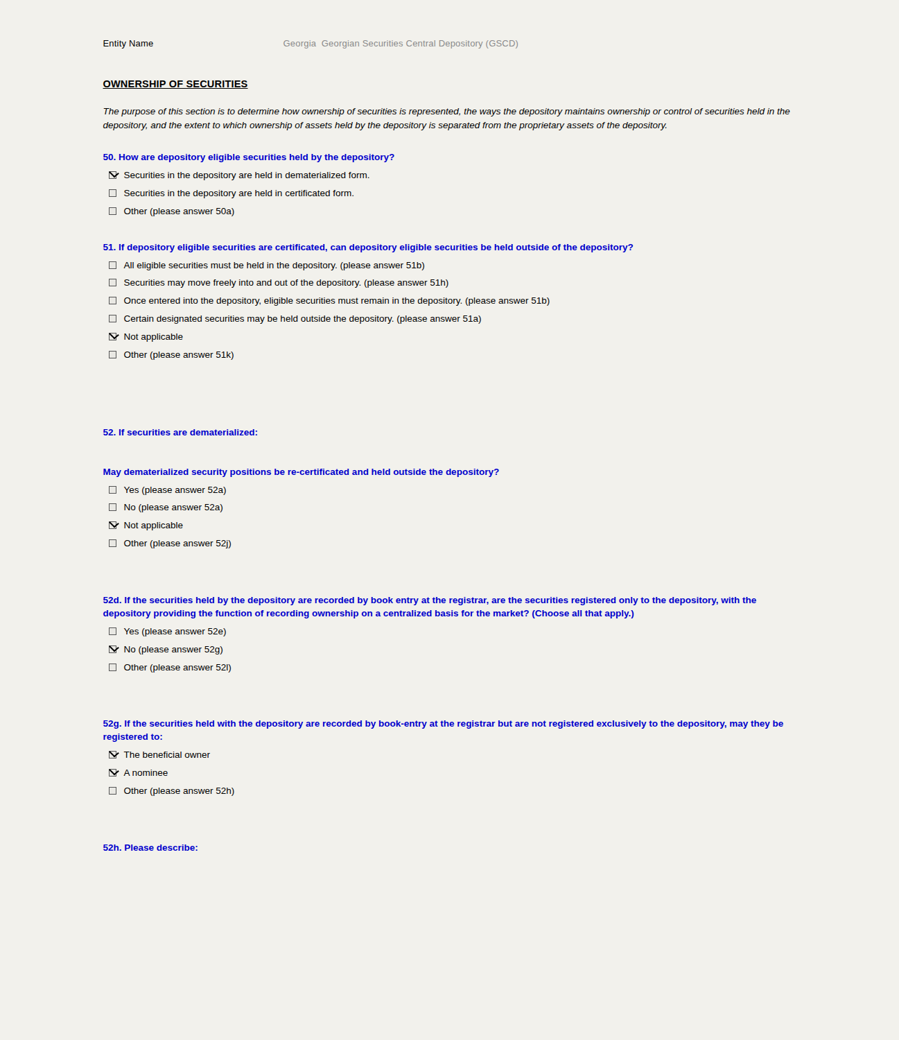Entity Name Georgia Georgian Securities Central Depository (GSCD)
OWNERSHIP OF SECURITIES
The purpose of this section is to determine how ownership of securities is represented, the ways the depository maintains ownership or control of securities held in the depository, and the extent to which ownership of assets held by the depository is separated from the proprietary assets of the depository.
50. How are depository eligible securities held by the depository?
Securities in the depository are held in dematerialized form.
Securities in the depository are held in certificated form.
Other (please answer 50a)
51. If depository eligible securities are certificated, can depository eligible securities be held outside of the depository?
All eligible securities must be held in the depository. (please answer 51b)
Securities may move freely into and out of the depository. (please answer 51h)
Once entered into the depository, eligible securities must remain in the depository. (please answer 51b)
Certain designated securities may be held outside the depository. (please answer 51a)
Not applicable
Other (please answer 51k)
52. If securities are dematerialized:
May dematerialized security positions be re-certificated and held outside the depository?
Yes (please answer 52a)
No (please answer 52a)
Not applicable
Other (please answer 52j)
52d. If the securities held by the depository are recorded by book entry at the registrar, are the securities registered only to the depository, with the depository providing the function of recording ownership on a centralized basis for the market? (Choose all that apply.)
Yes (please answer 52e)
No (please answer 52g)
Other (please answer 52l)
52g. If the securities held with the depository are recorded by book-entry at the registrar but are not registered exclusively to the depository, may they be registered to:
The beneficial owner
A nominee
Other (please answer 52h)
52h. Please describe: